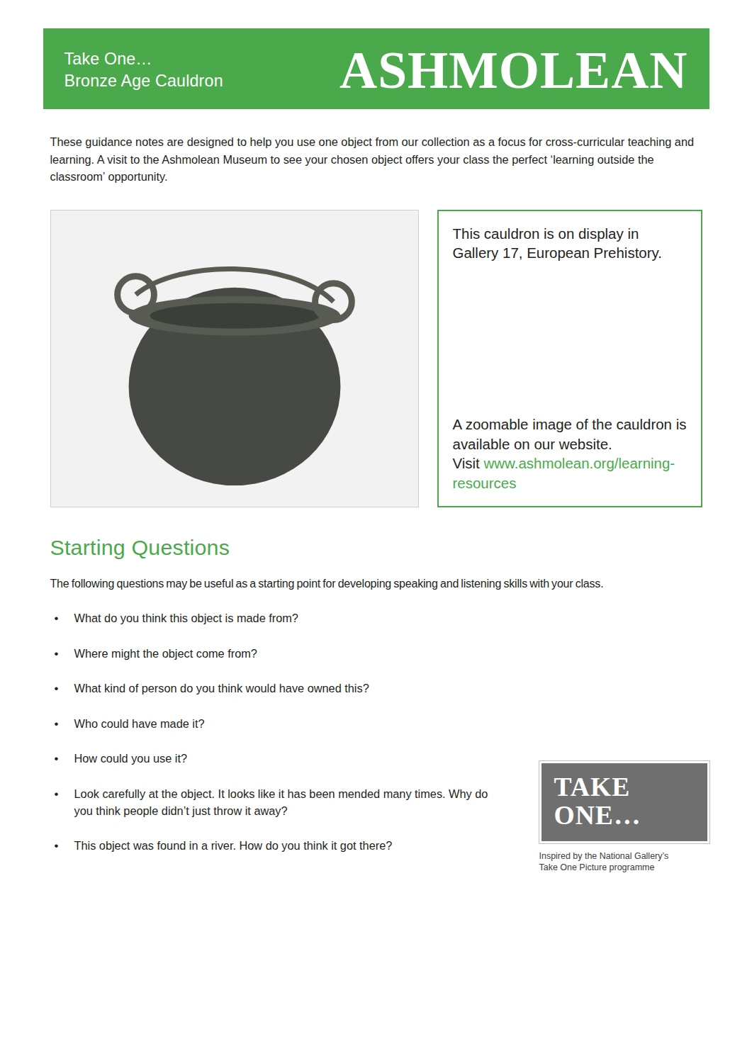Take One…
Bronze Age Cauldron
ASHMOLEAN
These guidance notes are designed to help you use one object from our collection as a focus for cross-curricular teaching and learning. A visit to the Ashmolean Museum to see your chosen object offers your class the perfect ‘learning outside the classroom’ opportunity.
This cauldron is on display in Gallery 17, European Prehistory.
A zoomable image of the cauldron is available on our website.
Visit www.ashmolean.org/learning-resources
Starting Questions
The following questions may be useful as a starting point for developing speaking and listening skills with your class.
What do you think this object is made from?
Where might the object come from?
What kind of person do you think would have owned this?
Who could have made it?
How could you use it?
Look carefully at the object. It looks like it has been mended many times. Why do you think people didn’t just throw it away?
This object was found in a river. How do you think it got there?
Take One…
Inspired by the National Gallery’s
Take One Picture programme